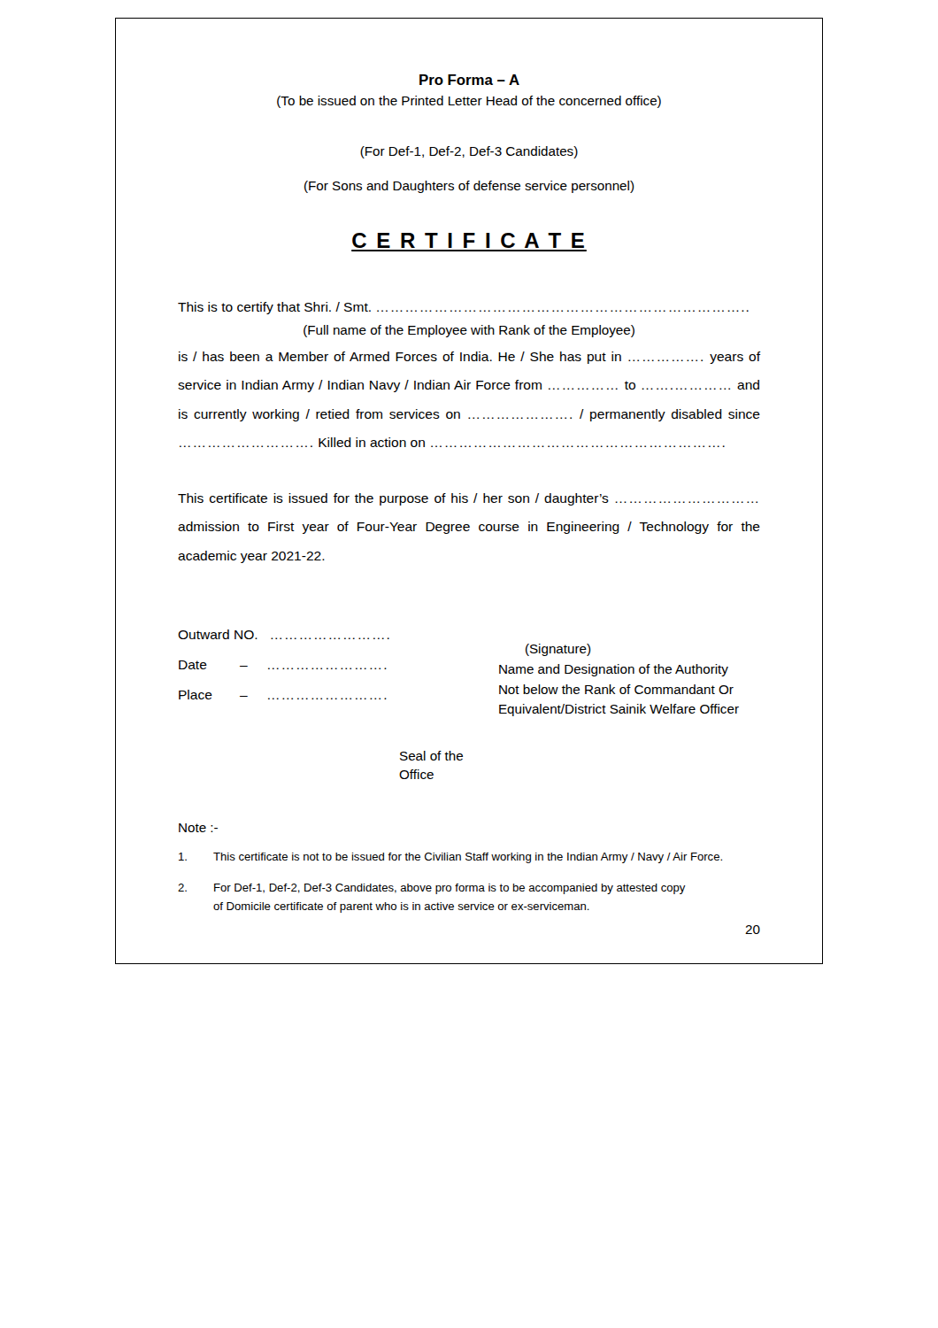Pro Forma – A
(To be issued on the Printed Letter Head of the concerned office)
(For Def-1, Def-2, Def-3 Candidates)
(For Sons and Daughters of defense service personnel)
C E R T I F I C A T E
This is to certify that Shri. / Smt. …………………………………………………………………..
(Full name of the Employee with Rank of the Employee)
is / has been a Member of Armed Forces of India. He / She has put in ……………. years of service in Indian Army / Indian Navy / Indian Air Force from …………… to …….………… and is currently working / retied from services on …………………. / permanently disabled since ………………………. Killed in action on …………………………………………………….
This certificate is issued for the purpose of his / her son / daughter’s ………………………… admission to First year of Four-Year Degree course in Engineering / Technology for the academic year 2021-22.
Outward NO. …………………….
Date–…………………….
Place–…………………….
(Signature)
Name and Designation of the Authority
Not below the Rank of Commandant Or
Equivalent/District Sainik Welfare Officer
Seal of the
Office
Note :-
1.
This certificate is not to be issued for the Civilian Staff working in the Indian Army / Navy / Air Force.
2.
For Def-1, Def-2, Def-3 Candidates, above pro forma is to be accompanied by attested copy
of Domicile certificate of parent who is in active service or ex-serviceman.
20